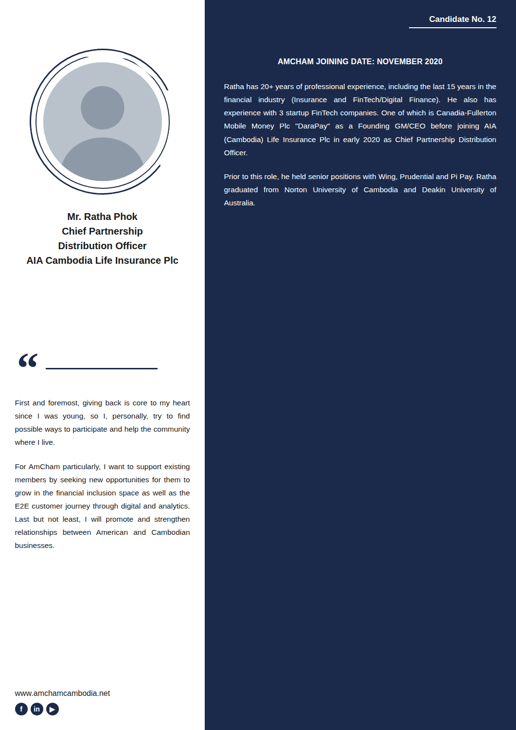Mr. Ratha Phok
Chief Partnership
Distribution Officer
AIA Cambodia Life Insurance Plc
“
First and foremost, giving back is core to my heart since I was young, so I, personally, try to find possible ways to participate and help the community where I live.
For AmCham particularly, I want to support existing members by seeking new opportunities for them to grow in the financial inclusion space as well as the E2E customer journey through digital and analytics. Last but not least, I will promote and strengthen relationships between American and Cambodian businesses.
www.amchamcambodia.net
f in ▶
Candidate No. 12
AMCHAM JOINING DATE: NOVEMBER 2020
Ratha has 20+ years of professional experience, including the last 15 years in the financial industry (Insurance and FinTech/Digital Finance). He also has experience with 3 startup FinTech companies. One of which is Canadia-Fullerton Mobile Money Plc "DaraPay" as a Founding GM/CEO before joining AIA (Cambodia) Life Insurance Plc in early 2020 as Chief Partnership Distribution Officer.
Prior to this role, he held senior positions with Wing, Prudential and Pi Pay. Ratha graduated from Norton University of Cambodia and Deakin University of Australia.